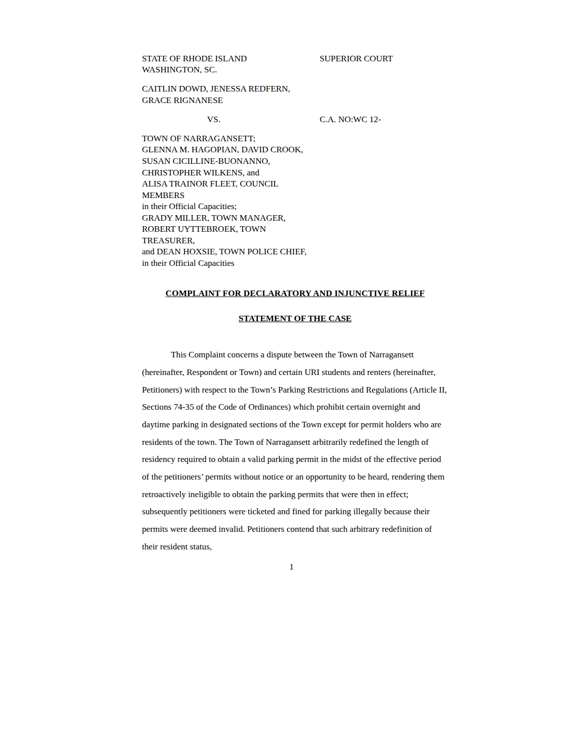| STATE OF RHODE ISLAND WASHINGTON, SC. | SUPERIOR COURT |
| CAITLIN DOWD, JENESSA REDFERN, GRACE RIGNANESE | |
| VS. | C.A. NO:WC 12- |
| TOWN OF NARRAGANSETT; GLENNA M. HAGOPIAN, DAVID CROOK, SUSAN CICILLINE-BUONANNO, CHRISTOPHER WILKENS, and ALISA TRAINOR FLEET, COUNCIL MEMBERS in their Official Capacities; GRADY MILLER, TOWN MANAGER, ROBERT UYTTEBROEK, TOWN TREASURER, and DEAN HOXSIE, TOWN POLICE CHIEF, in their Official Capacities | |
COMPLAINT FOR DECLARATORY AND INJUNCTIVE RELIEF
STATEMENT OF THE CASE
This Complaint concerns a dispute between the Town of Narragansett (hereinafter, Respondent or Town) and certain URI students and renters (hereinafter, Petitioners) with respect to the Town’s Parking Restrictions and Regulations (Article II, Sections 74-35 of the Code of Ordinances) which prohibit certain overnight and daytime parking in designated sections of the Town except for permit holders who are residents of the town. The Town of Narragansett arbitrarily redefined the length of residency required to obtain a valid parking permit in the midst of the effective period of the petitioners’ permits without notice or an opportunity to be heard, rendering them retroactively ineligible to obtain the parking permits that were then in effect; subsequently petitioners were ticketed and fined for parking illegally because their permits were deemed invalid. Petitioners contend that such arbitrary redefinition of their resident status,
1